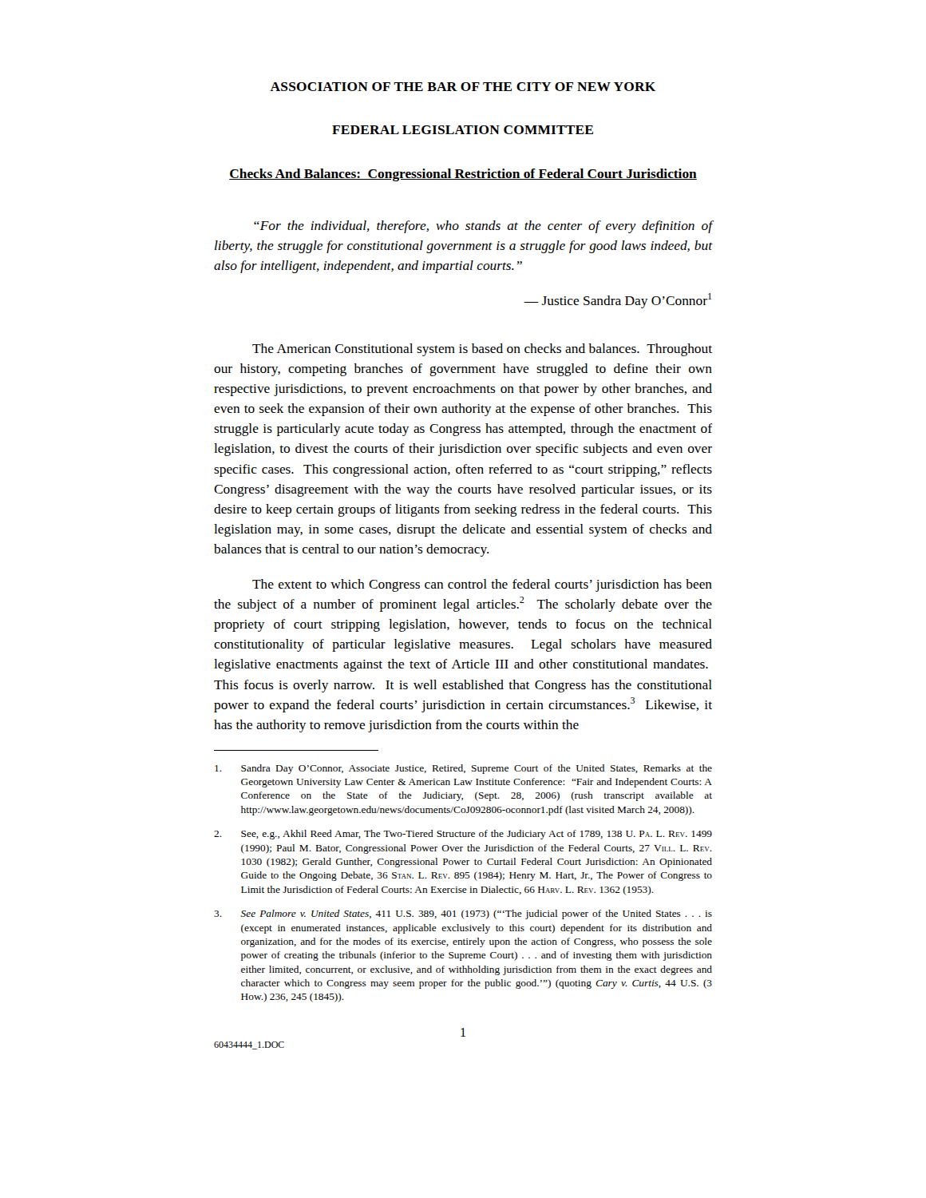ASSOCIATION OF THE BAR OF THE CITY OF NEW YORK
FEDERAL LEGISLATION COMMITTEE
Checks And Balances: Congressional Restriction of Federal Court Jurisdiction
“For the individual, therefore, who stands at the center of every definition of liberty, the struggle for constitutional government is a struggle for good laws indeed, but also for intelligent, independent, and impartial courts.”
— Justice Sandra Day O’Connor1
The American Constitutional system is based on checks and balances. Throughout our history, competing branches of government have struggled to define their own respective jurisdictions, to prevent encroachments on that power by other branches, and even to seek the expansion of their own authority at the expense of other branches. This struggle is particularly acute today as Congress has attempted, through the enactment of legislation, to divest the courts of their jurisdiction over specific subjects and even over specific cases. This congressional action, often referred to as “court stripping,” reflects Congress’ disagreement with the way the courts have resolved particular issues, or its desire to keep certain groups of litigants from seeking redress in the federal courts. This legislation may, in some cases, disrupt the delicate and essential system of checks and balances that is central to our nation’s democracy.
The extent to which Congress can control the federal courts’ jurisdiction has been the subject of a number of prominent legal articles.2 The scholarly debate over the propriety of court stripping legislation, however, tends to focus on the technical constitutionality of particular legislative measures. Legal scholars have measured legislative enactments against the text of Article III and other constitutional mandates. This focus is overly narrow. It is well established that Congress has the constitutional power to expand the federal courts’ jurisdiction in certain circumstances.3 Likewise, it has the authority to remove jurisdiction from the courts within the
1. Sandra Day O’Connor, Associate Justice, Retired, Supreme Court of the United States, Remarks at the Georgetown University Law Center & American Law Institute Conference: “Fair and Independent Courts: A Conference on the State of the Judiciary, (Sept. 28, 2006) (rush transcript available at http://www.law.georgetown.edu/news/documents/CoJ092806-oconnor1.pdf (last visited March 24, 2008)).
2. See, e.g., Akhil Reed Amar, The Two-Tiered Structure of the Judiciary Act of 1789, 138 U. Pa. L. Rev. 1499 (1990); Paul M. Bator, Congressional Power Over the Jurisdiction of the Federal Courts, 27 Vill. L. Rev. 1030 (1982); Gerald Gunther, Congressional Power to Curtail Federal Court Jurisdiction: An Opinionated Guide to the Ongoing Debate, 36 Stan. L. Rev. 895 (1984); Henry M. Hart, Jr., The Power of Congress to Limit the Jurisdiction of Federal Courts: An Exercise in Dialectic, 66 Harv. L. Rev. 1362 (1953).
3. See Palmore v. United States, 411 U.S. 389, 401 (1973) (“‘The judicial power of the United States . . . is (except in enumerated instances, applicable exclusively to this court) dependent for its distribution and organization, and for the modes of its exercise, entirely upon the action of Congress, who possess the sole power of creating the tribunals (inferior to the Supreme Court) . . . and of investing them with jurisdiction either limited, concurrent, or exclusive, and of withholding jurisdiction from them in the exact degrees and character which to Congress may seem proper for the public good.’”) (quoting Cary v. Curtis, 44 U.S. (3 How.) 236, 245 (1845)).
1
60434444_1.DOC